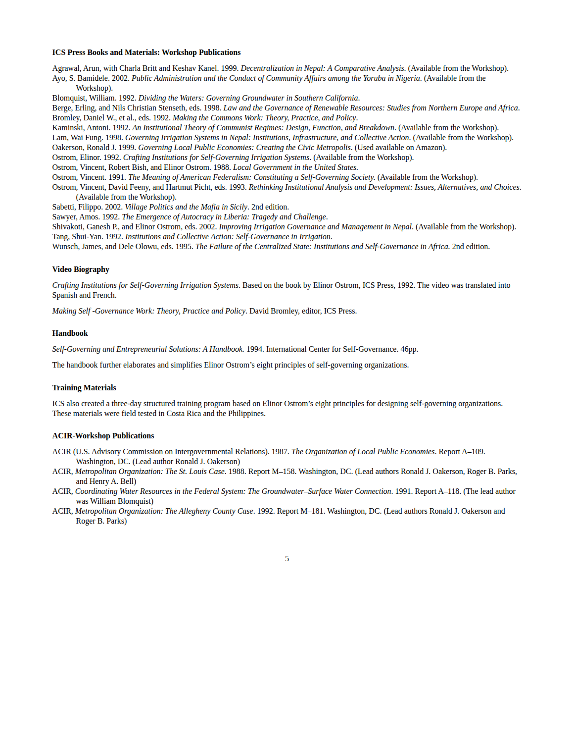ICS Press Books and Materials: Workshop Publications
Agrawal, Arun, with Charla Britt and Keshav Kanel. 1999. Decentralization in Nepal: A Comparative Analysis. (Available from the Workshop).
Ayo, S. Bamidele. 2002. Public Administration and the Conduct of Community Affairs among the Yoruba in Nigeria. (Available from the Workshop).
Blomquist, William. 1992. Dividing the Waters: Governing Groundwater in Southern California.
Berge, Erling, and Nils Christian Stenseth, eds. 1998. Law and the Governance of Renewable Resources: Studies from Northern Europe and Africa.
Bromley, Daniel W., et al., eds. 1992. Making the Commons Work: Theory, Practice, and Policy.
Kaminski, Antoni. 1992. An Institutional Theory of Communist Regimes: Design, Function, and Breakdown. (Available from the Workshop).
Lam, Wai Fung. 1998. Governing Irrigation Systems in Nepal: Institutions, Infrastructure, and Collective Action. (Available from the Workshop).
Oakerson, Ronald J. 1999. Governing Local Public Economies: Creating the Civic Metropolis. (Used available on Amazon).
Ostrom, Elinor. 1992. Crafting Institutions for Self-Governing Irrigation Systems. (Available from the Workshop).
Ostrom, Vincent, Robert Bish, and Elinor Ostrom. 1988. Local Government in the United States.
Ostrom, Vincent. 1991. The Meaning of American Federalism: Constituting a Self-Governing Society. (Available from the Workshop).
Ostrom, Vincent, David Feeny, and Hartmut Picht, eds. 1993. Rethinking Institutional Analysis and Development: Issues, Alternatives, and Choices. (Available from the Workshop).
Sabetti, Filippo. 2002. Village Politics and the Mafia in Sicily. 2nd edition.
Sawyer, Amos. 1992. The Emergence of Autocracy in Liberia: Tragedy and Challenge.
Shivakoti, Ganesh P., and Elinor Ostrom, eds. 2002. Improving Irrigation Governance and Management in Nepal. (Available from the Workshop).
Tang, Shui-Yan. 1992. Institutions and Collective Action: Self-Governance in Irrigation.
Wunsch, James, and Dele Olowu, eds. 1995. The Failure of the Centralized State: Institutions and Self-Governance in Africa. 2nd edition.
Video Biography
Crafting Institutions for Self-Governing Irrigation Systems. Based on the book by Elinor Ostrom, ICS Press, 1992. The video was translated into Spanish and French.
Making Self -Governance Work: Theory, Practice and Policy. David Bromley, editor, ICS Press.
Handbook
Self-Governing and Entrepreneurial Solutions: A Handbook. 1994. International Center for Self-Governance. 46pp.
The handbook further elaborates and simplifies Elinor Ostrom’s eight principles of self-governing organizations.
Training Materials
ICS also created a three-day structured training program based on Elinor Ostrom’s eight principles for designing self-governing organizations. These materials were field tested in Costa Rica and the Philippines.
ACIR-Workshop Publications
ACIR (U.S. Advisory Commission on Intergovernmental Relations). 1987. The Organization of Local Public Economies. Report A–109. Washington, DC. (Lead author Ronald J. Oakerson)
ACIR, Metropolitan Organization: The St. Louis Case. 1988. Report M–158. Washington, DC. (Lead authors Ronald J. Oakerson, Roger B. Parks, and Henry A. Bell)
ACIR, Coordinating Water Resources in the Federal System: The Groundwater–Surface Water Connection. 1991. Report A–118. (The lead author was William Blomquist)
ACIR, Metropolitan Organization: The Allegheny County Case. 1992. Report M–181. Washington, DC. (Lead authors Ronald J. Oakerson and Roger B. Parks)
5